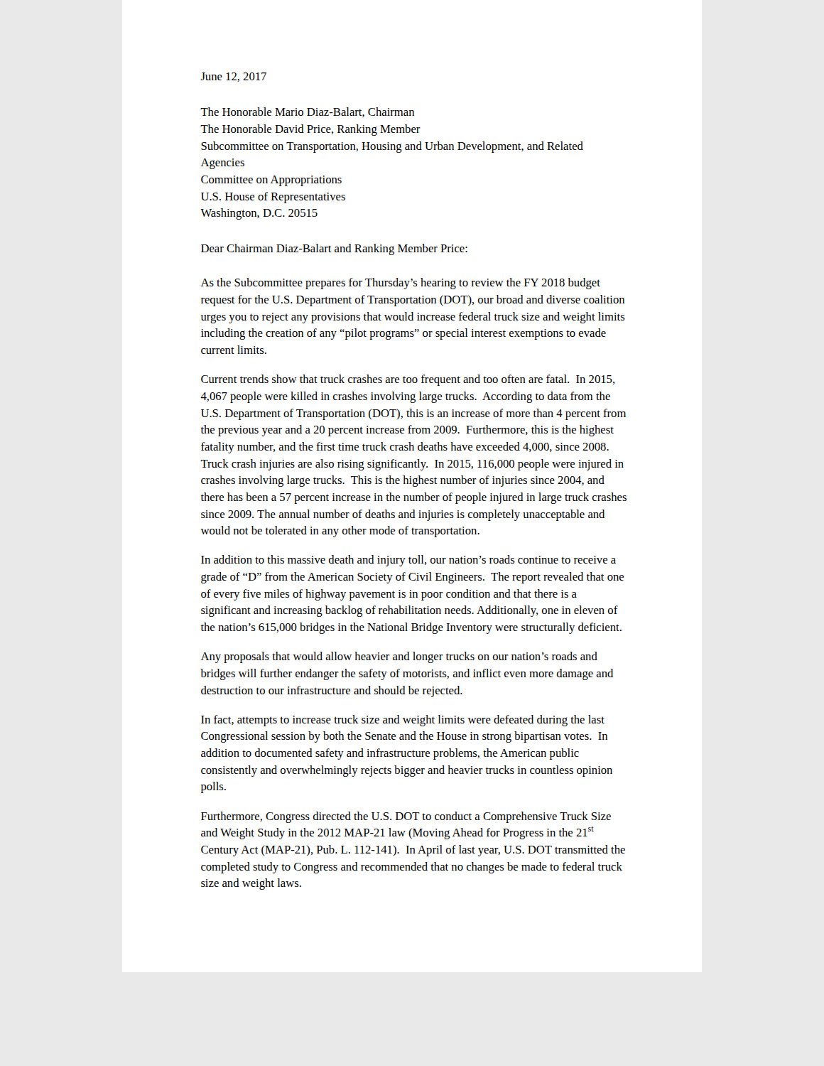June 12, 2017
The Honorable Mario Diaz-Balart, Chairman
The Honorable David Price, Ranking Member
Subcommittee on Transportation, Housing and Urban Development, and Related Agencies
Committee on Appropriations
U.S. House of Representatives
Washington, D.C. 20515
Dear Chairman Diaz-Balart and Ranking Member Price:
As the Subcommittee prepares for Thursday’s hearing to review the FY 2018 budget request for the U.S. Department of Transportation (DOT), our broad and diverse coalition urges you to reject any provisions that would increase federal truck size and weight limits including the creation of any “pilot programs” or special interest exemptions to evade current limits.
Current trends show that truck crashes are too frequent and too often are fatal. In 2015, 4,067 people were killed in crashes involving large trucks. According to data from the U.S. Department of Transportation (DOT), this is an increase of more than 4 percent from the previous year and a 20 percent increase from 2009. Furthermore, this is the highest fatality number, and the first time truck crash deaths have exceeded 4,000, since 2008. Truck crash injuries are also rising significantly. In 2015, 116,000 people were injured in crashes involving large trucks. This is the highest number of injuries since 2004, and there has been a 57 percent increase in the number of people injured in large truck crashes since 2009. The annual number of deaths and injuries is completely unacceptable and would not be tolerated in any other mode of transportation.
In addition to this massive death and injury toll, our nation’s roads continue to receive a grade of “D” from the American Society of Civil Engineers. The report revealed that one of every five miles of highway pavement is in poor condition and that there is a significant and increasing backlog of rehabilitation needs. Additionally, one in eleven of the nation’s 615,000 bridges in the National Bridge Inventory were structurally deficient.
Any proposals that would allow heavier and longer trucks on our nation’s roads and bridges will further endanger the safety of motorists, and inflict even more damage and destruction to our infrastructure and should be rejected.
In fact, attempts to increase truck size and weight limits were defeated during the last Congressional session by both the Senate and the House in strong bipartisan votes. In addition to documented safety and infrastructure problems, the American public consistently and overwhelmingly rejects bigger and heavier trucks in countless opinion polls.
Furthermore, Congress directed the U.S. DOT to conduct a Comprehensive Truck Size and Weight Study in the 2012 MAP-21 law (Moving Ahead for Progress in the 21st Century Act (MAP-21), Pub. L. 112-141). In April of last year, U.S. DOT transmitted the completed study to Congress and recommended that no changes be made to federal truck size and weight laws.